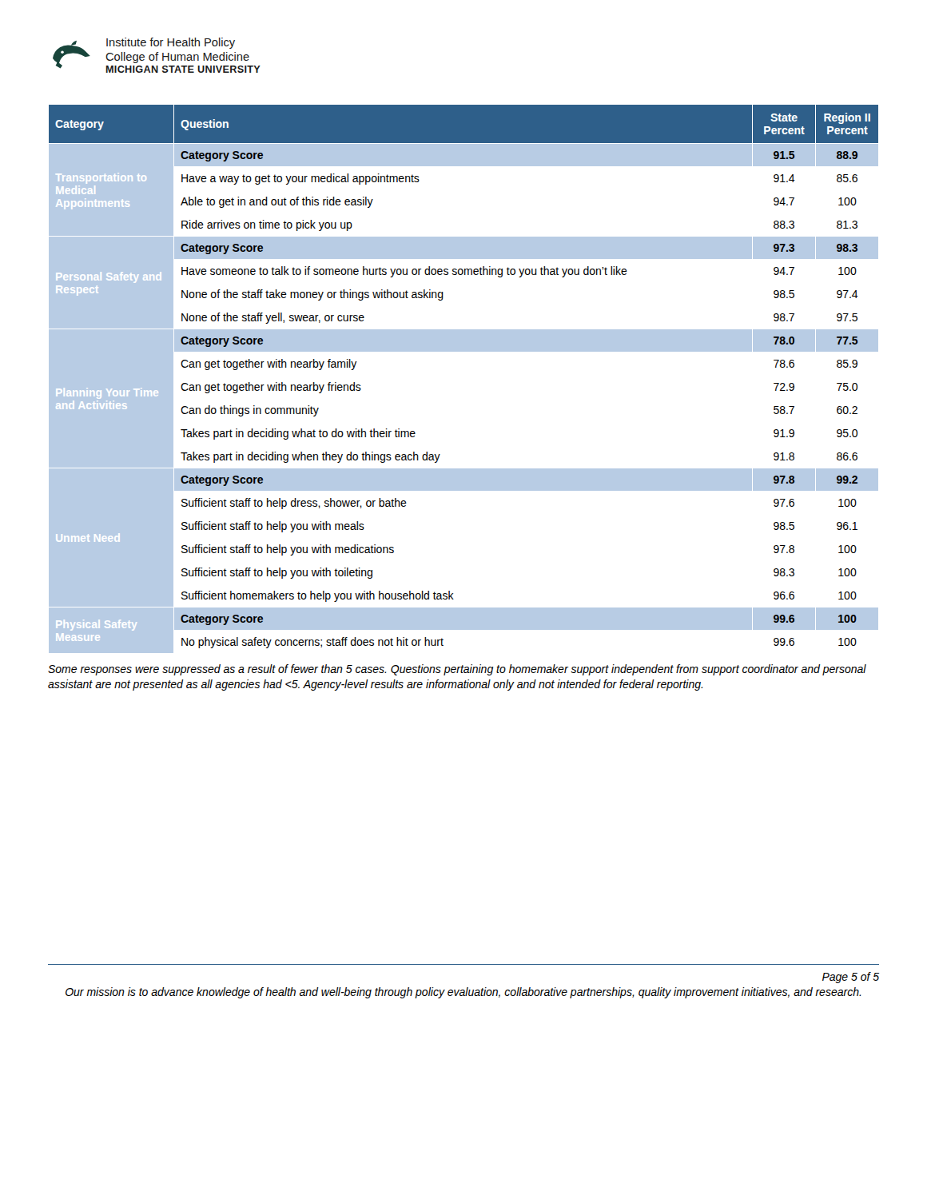Institute for Health Policy
College of Human Medicine
MICHIGAN STATE UNIVERSITY
| Category | Question | State Percent | Region II Percent |
| --- | --- | --- | --- |
| Transportation to Medical Appointments | Category Score | 91.5 | 88.9 |
| Have a way to get to your medical appointments | 91.4 | 85.6 |
| Able to get in and out of this ride easily | 94.7 | 100 |
| Ride arrives on time to pick you up | 88.3 | 81.3 |
| Personal Safety and Respect | Category Score | 97.3 | 98.3 |
| Have someone to talk to if someone hurts you or does something to you that you don’t like | 94.7 | 100 |
| None of the staff take money or things without asking | 98.5 | 97.4 |
| None of the staff yell, swear, or curse | 98.7 | 97.5 |
| Planning Your Time and Activities | Category Score | 78.0 | 77.5 |
| Can get together with nearby family | 78.6 | 85.9 |
| Can get together with nearby friends | 72.9 | 75.0 |
| Can do things in community | 58.7 | 60.2 |
| Takes part in deciding what to do with their time | 91.9 | 95.0 |
| Takes part in deciding when they do things each day | 91.8 | 86.6 |
| Unmet Need | Category Score | 97.8 | 99.2 |
| Sufficient staff to help dress, shower, or bathe | 97.6 | 100 |
| Sufficient staff to help you with meals | 98.5 | 96.1 |
| Sufficient staff to help you with medications | 97.8 | 100 |
| Sufficient staff to help you with toileting | 98.3 | 100 |
| Sufficient homemakers to help you with household task | 96.6 | 100 |
| Physical Safety Measure | Category Score | 99.6 | 100 |
| No physical safety concerns; staff does not hit or hurt | 99.6 | 100 |
Some responses were suppressed as a result of fewer than 5 cases. Questions pertaining to homemaker support independent from support coordinator and personal assistant are not presented as all agencies had <5. Agency-level results are informational only and not intended for federal reporting.
Page 5 of 5
Our mission is to advance knowledge of health and well-being through policy evaluation, collaborative partnerships, quality improvement initiatives, and research.